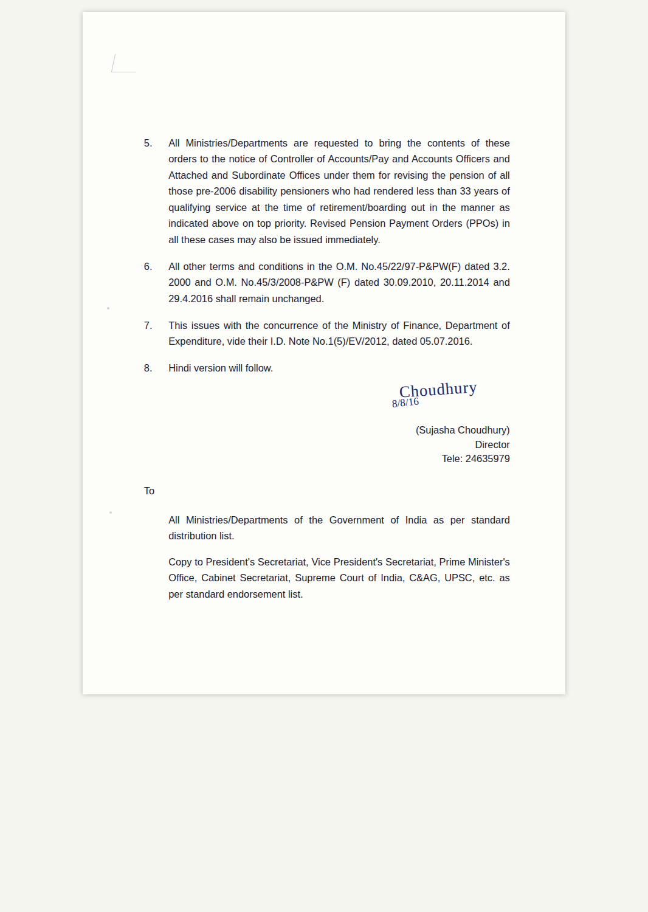5.
All Ministries/Departments are requested to bring the contents of these orders to the notice of Controller of Accounts/Pay and Accounts Officers and Attached and Subordinate Offices under them for revising the pension of all those pre-2006 disability pensioners who had rendered less than 33 years of qualifying service at the time of retirement/boarding out in the manner as indicated above on top priority. Revised Pension Payment Orders (PPOs) in all these cases may also be issued immediately.
6.
All other terms and conditions in the O.M. No.45/22/97-P&PW(F) dated 3.2. 2000 and O.M. No.45/3/2008-P&PW (F) dated 30.09.2010, 20.11.2014 and 29.4.2016 shall remain unchanged.
7.
This issues with the concurrence of the Ministry of Finance, Department of Expenditure, vide their I.D. Note No.1(5)/EV/2012, dated 05.07.2016.
8.
Hindi version will follow.
Choudhury 8/8/16 (Sujasha Choudhury) Director Tele: 24635979
To
All Ministries/Departments of the Government of India as per standard distribution list.
Copy to President's Secretariat, Vice President's Secretariat, Prime Minister's Office, Cabinet Secretariat, Supreme Court of India, C&AG, UPSC, etc. as per standard endorsement list.